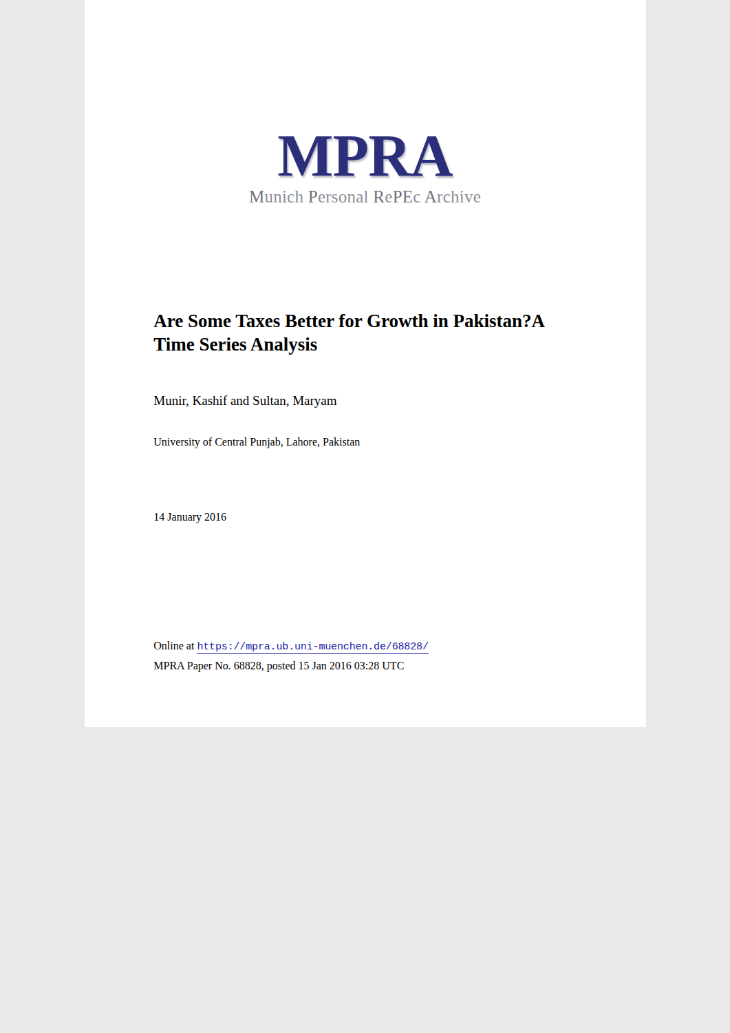MPRA
Munich Personal RePEc Archive
Are Some Taxes Better for Growth in Pakistan?A Time Series Analysis
Munir, Kashif and Sultan, Maryam
University of Central Punjab, Lahore, Pakistan
14 January 2016
Online at https://mpra.ub.uni-muenchen.de/68828/
MPRA Paper No. 68828, posted 15 Jan 2016 03:28 UTC